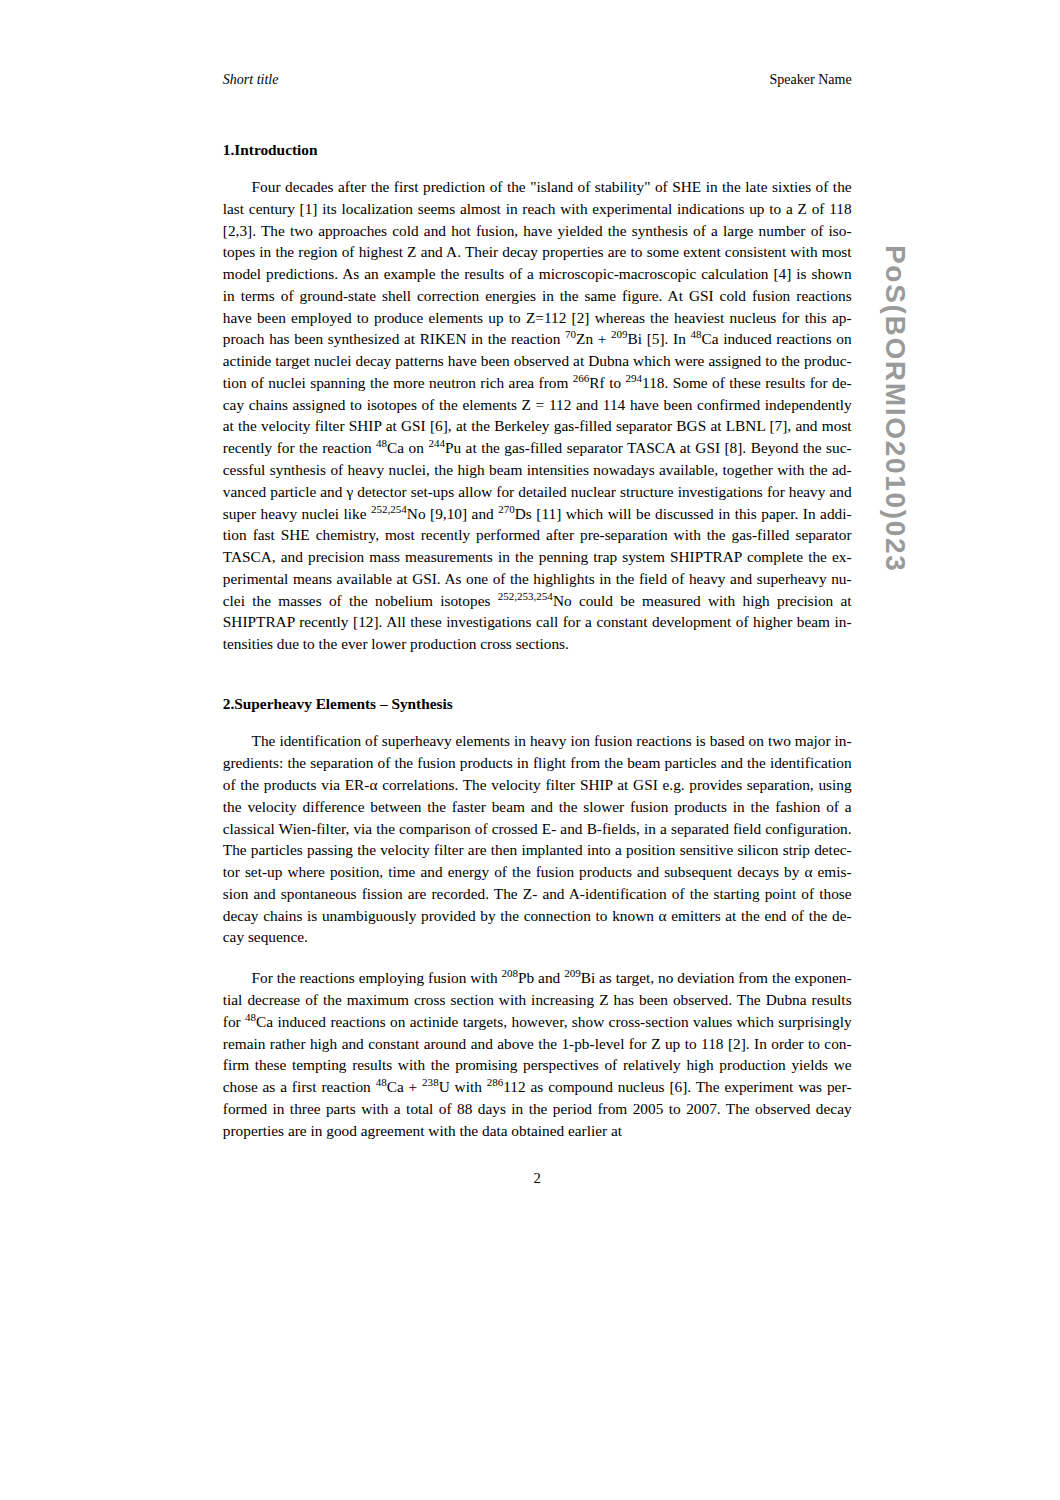Short title Speaker Name
PoS(BORMIO2010)023
1.Introduction
Four decades after the first prediction of the "island of stability" of SHE in the late sixties of the last century [1] its localization seems almost in reach with experimental indications up to a Z of 118 [2,3]. The two approaches cold and hot fusion, have yielded the synthesis of a large number of isotopes in the region of highest Z and A. Their decay properties are to some extent consistent with most model predictions. As an example the results of a microscopic-macroscopic calculation [4] is shown in terms of ground-state shell correction energies in the same figure. At GSI cold fusion reactions have been employed to produce elements up to Z=112 [2] whereas the heaviest nucleus for this approach has been synthesized at RIKEN in the reaction 70Zn + 209Bi [5]. In 48Ca induced reactions on actinide target nuclei decay patterns have been observed at Dubna which were assigned to the production of nuclei spanning the more neutron rich area from 266Rf to 294118. Some of these results for decay chains assigned to isotopes of the elements Z = 112 and 114 have been confirmed independently at the velocity filter SHIP at GSI [6], at the Berkeley gas-filled separator BGS at LBNL [7], and most recently for the reaction 48Ca on 244Pu at the gas-filled separator TASCA at GSI [8]. Beyond the successful synthesis of heavy nuclei, the high beam intensities nowadays available, together with the advanced particle and γ detector set-ups allow for detailed nuclear structure investigations for heavy and super heavy nuclei like 252,254No [9,10] and 270Ds [11] which will be discussed in this paper. In addition fast SHE chemistry, most recently performed after pre-separation with the gas-filled separator TASCA, and precision mass measurements in the penning trap system SHIPTRAP complete the experimental means available at GSI. As one of the highlights in the field of heavy and superheavy nuclei the masses of the nobelium isotopes 252,253,254No could be measured with high precision at SHIPTRAP recently [12]. All these investigations call for a constant development of higher beam intensities due to the ever lower production cross sections.
2.Superheavy Elements – Synthesis
The identification of superheavy elements in heavy ion fusion reactions is based on two major ingredients: the separation of the fusion products in flight from the beam particles and the identification of the products via ER-α correlations. The velocity filter SHIP at GSI e.g. provides separation, using the velocity difference between the faster beam and the slower fusion products in the fashion of a classical Wien-filter, via the comparison of crossed E- and B-fields, in a separated field configuration. The particles passing the velocity filter are then implanted into a position sensitive silicon strip detector set-up where position, time and energy of the fusion products and subsequent decays by α emission and spontaneous fission are recorded. The Z- and A-identification of the starting point of those decay chains is unambiguously provided by the connection to known α emitters at the end of the decay sequence.
For the reactions employing fusion with 208Pb and 209Bi as target, no deviation from the exponential decrease of the maximum cross section with increasing Z has been observed. The Dubna results for 48Ca induced reactions on actinide targets, however, show cross-section values which surprisingly remain rather high and constant around and above the 1-pb-level for Z up to 118 [2]. In order to confirm these tempting results with the promising perspectives of relatively high production yields we chose as a first reaction 48Ca + 238U with 286112 as compound nucleus [6]. The experiment was performed in three parts with a total of 88 days in the period from 2005 to 2007. The observed decay properties are in good agreement with the data obtained earlier at
2